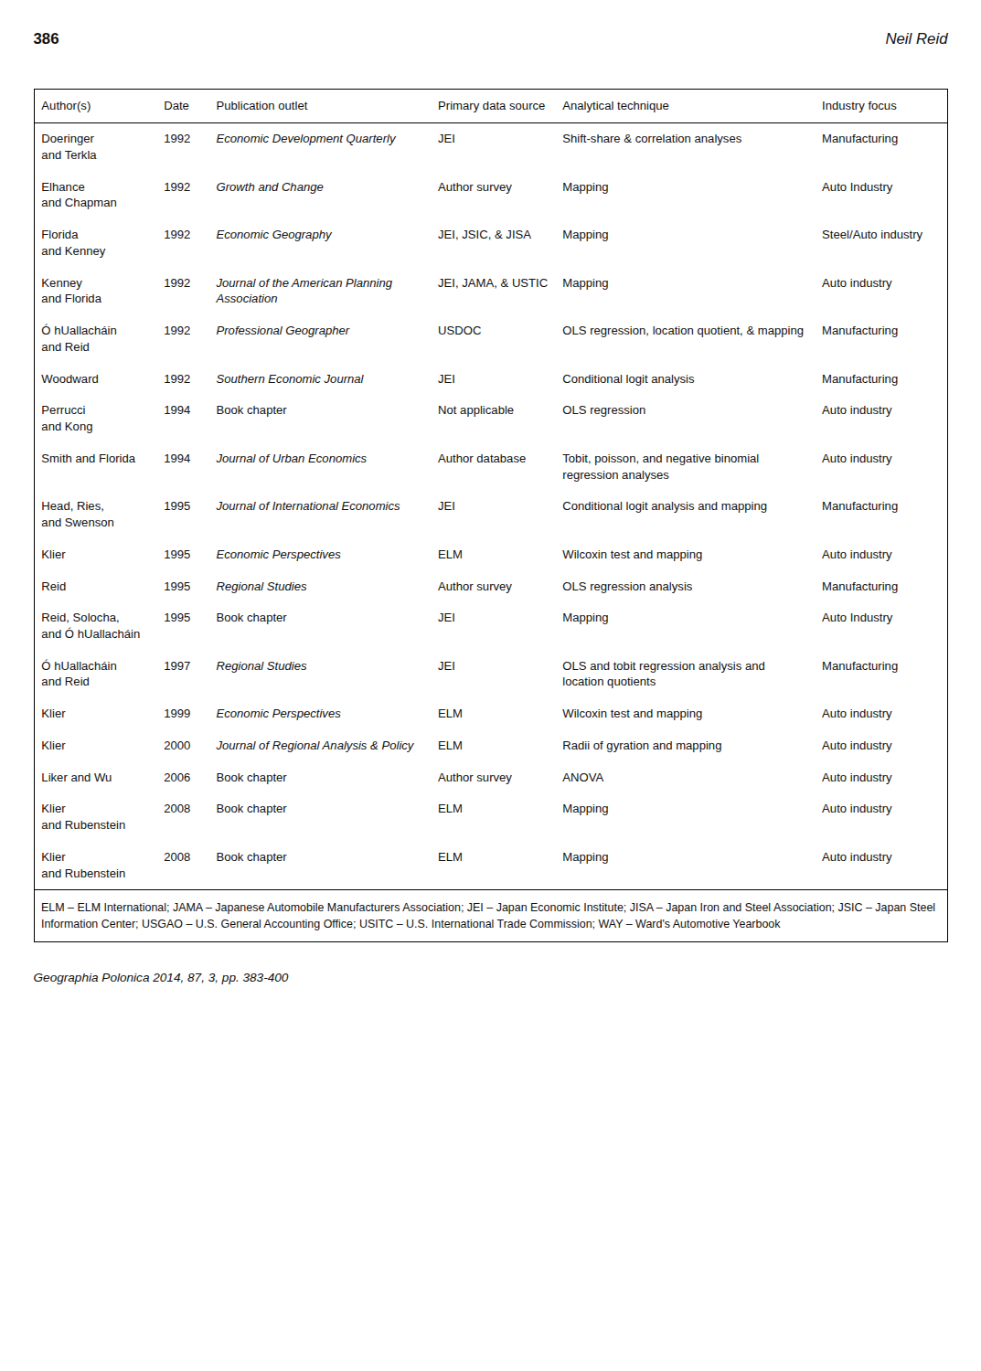386 Neil Reid
| Author(s) | Date | Publication outlet | Primary data source | Analytical technique | Industry focus |
| --- | --- | --- | --- | --- | --- |
| Doeringer and Terkla | 1992 | Economic Development Quarterly | JEI | Shift-share & correlation analyses | Manufacturing |
| Elhance and Chapman | 1992 | Growth and Change | Author survey | Mapping | Auto Industry |
| Florida and Kenney | 1992 | Economic Geography | JEI, JSIC, & JISA | Mapping | Steel/Auto industry |
| Kenney and Florida | 1992 | Journal of the American Planning Association | JEI, JAMA, & USTIC | Mapping | Auto industry |
| Ó hUallacháin and Reid | 1992 | Professional Geographer | USDOC | OLS regression, location quotient, & mapping | Manufacturing |
| Woodward | 1992 | Southern Economic Journal | JEI | Conditional logit analysis | Manufacturing |
| Perrucci and Kong | 1994 | Book chapter | Not applicable | OLS regression | Auto industry |
| Smith and Florida | 1994 | Journal of Urban Economics | Author database | Tobit, poisson, and negative binomial regression analyses | Auto industry |
| Head, Ries, and Swenson | 1995 | Journal of International Economics | JEI | Conditional logit analysis and mapping | Manufacturing |
| Klier | 1995 | Economic Perspectives | ELM | Wilcoxin test and mapping | Auto industry |
| Reid | 1995 | Regional Studies | Author survey | OLS regression analysis | Manufacturing |
| Reid, Solocha, and Ó hUallacháin | 1995 | Book chapter | JEI | Mapping | Auto Industry |
| Ó hUallacháin and Reid | 1997 | Regional Studies | JEI | OLS and tobit regression analysis and location quotients | Manufacturing |
| Klier | 1999 | Economic Perspectives | ELM | Wilcoxin test and mapping | Auto industry |
| Klier | 2000 | Journal of Regional Analysis & Policy | ELM | Radii of gyration and mapping | Auto industry |
| Liker and Wu | 2006 | Book chapter | Author survey | ANOVA | Auto industry |
| Klier and Rubenstein | 2008 | Book chapter | ELM | Mapping | Auto industry |
| Klier and Rubenstein | 2008 | Book chapter | ELM | Mapping | Auto industry |
| ELM – ELM International; JAMA – Japanese Automobile Manufacturers Association; JEI – Japan Economic Institute; JISA – Japan Iron and Steel Association; JSIC – Japan Steel Information Center; USGAO – U.S. General Accounting Office; USITC – U.S. International Trade Commission; WAY – Ward's Automotive Yearbook |
Geographia Polonica 2014, 87, 3, pp. 383-400